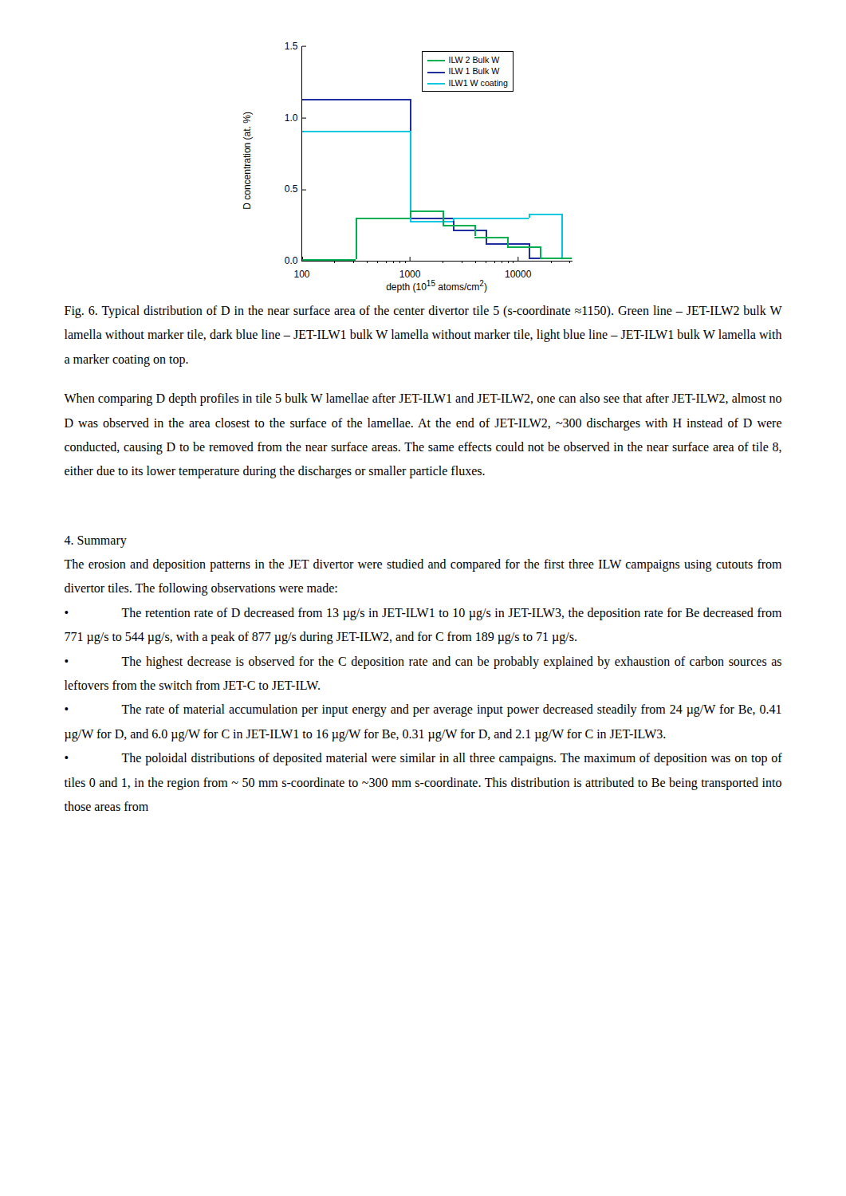D concentration (at. %)
1.5
1.0
0.5
0.0
100
1000
10000
ILW 2 Bulk W
ILW 1 Bulk W
ILW1 W coating
depth (1015 atoms/cm2)
Fig. 6. Typical distribution of D in the near surface area of the center divertor tile 5 (s-coordinate ≈1150). Green line – JET-ILW2 bulk W lamella without marker tile, dark blue line – JET-ILW1 bulk W lamella without marker tile, light blue line – JET-ILW1 bulk W lamella with a marker coating on top.
When comparing D depth profiles in tile 5 bulk W lamellae after JET-ILW1 and JET-ILW2, one can also see that after JET-ILW2, almost no D was observed in the area closest to the surface of the lamellae. At the end of JET-ILW2, ~300 discharges with H instead of D were conducted, causing D to be removed from the near surface areas. The same effects could not be observed in the near surface area of tile 8, either due to its lower temperature during the discharges or smaller particle fluxes.
4. Summary
The erosion and deposition patterns in the JET divertor were studied and compared for the first three ILW campaigns using cutouts from divertor tiles. The following observations were made:
The retention rate of D decreased from 13 µg/s in JET-ILW1 to 10 µg/s in JET-ILW3, the deposition rate for Be decreased from 771 µg/s to 544 µg/s, with a peak of 877 µg/s during JET-ILW2, and for C from 189 µg/s to 71 µg/s.
The highest decrease is observed for the C deposition rate and can be probably explained by exhaustion of carbon sources as leftovers from the switch from JET-C to JET-ILW.
The rate of material accumulation per input energy and per average input power decreased steadily from 24 µg/W for Be, 0.41 µg/W for D, and 6.0 µg/W for C in JET-ILW1 to 16 µg/W for Be, 0.31 µg/W for D, and 2.1 µg/W for C in JET-ILW3.
The poloidal distributions of deposited material were similar in all three campaigns. The maximum of deposition was on top of tiles 0 and 1, in the region from ~ 50 mm s-coordinate to ~300 mm s-coordinate. This distribution is attributed to Be being transported into those areas from